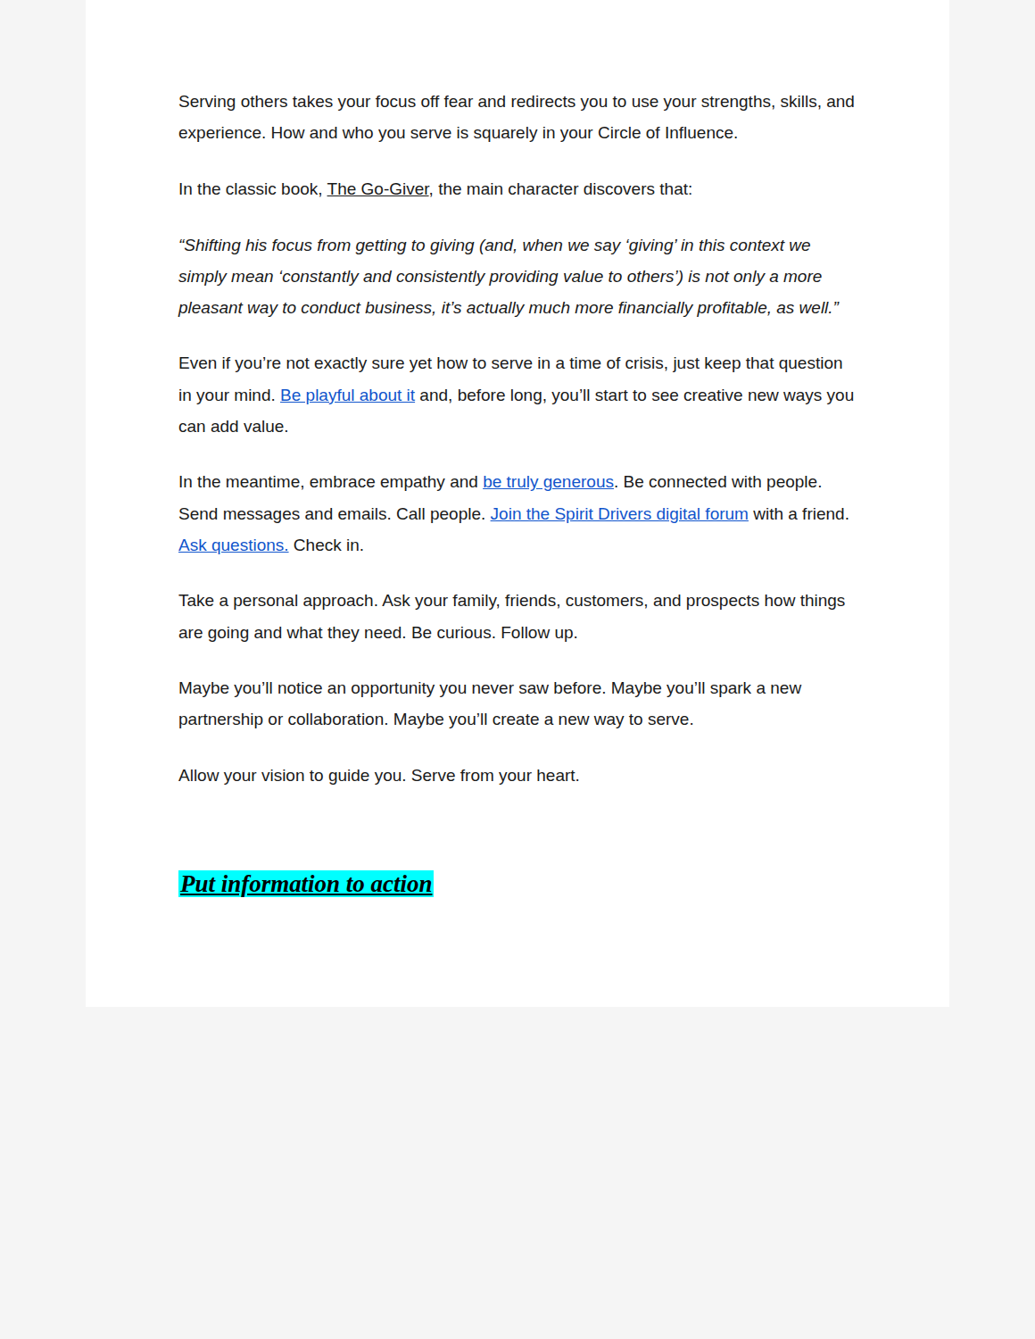Serving others takes your focus off fear and redirects you to use your strengths, skills, and experience. How and who you serve is squarely in your Circle of Influence.
In the classic book, The Go-Giver, the main character discovers that:
“Shifting his focus from getting to giving (and, when we say ‘giving’ in this context we simply mean ‘constantly and consistently providing value to others’) is not only a more pleasant way to conduct business, it’s actually much more financially profitable, as well.”
Even if you’re not exactly sure yet how to serve in a time of crisis, just keep that question in your mind. Be playful about it and, before long, you’ll start to see creative new ways you can add value.
In the meantime, embrace empathy and be truly generous. Be connected with people. Send messages and emails. Call people. Join the Spirit Drivers digital forum with a friend. Ask questions. Check in.
Take a personal approach. Ask your family, friends, customers, and prospects how things are going and what they need. Be curious. Follow up.
Maybe you’ll notice an opportunity you never saw before. Maybe you’ll spark a new partnership or collaboration. Maybe you’ll create a new way to serve.
Allow your vision to guide you. Serve from your heart.
Put information to action